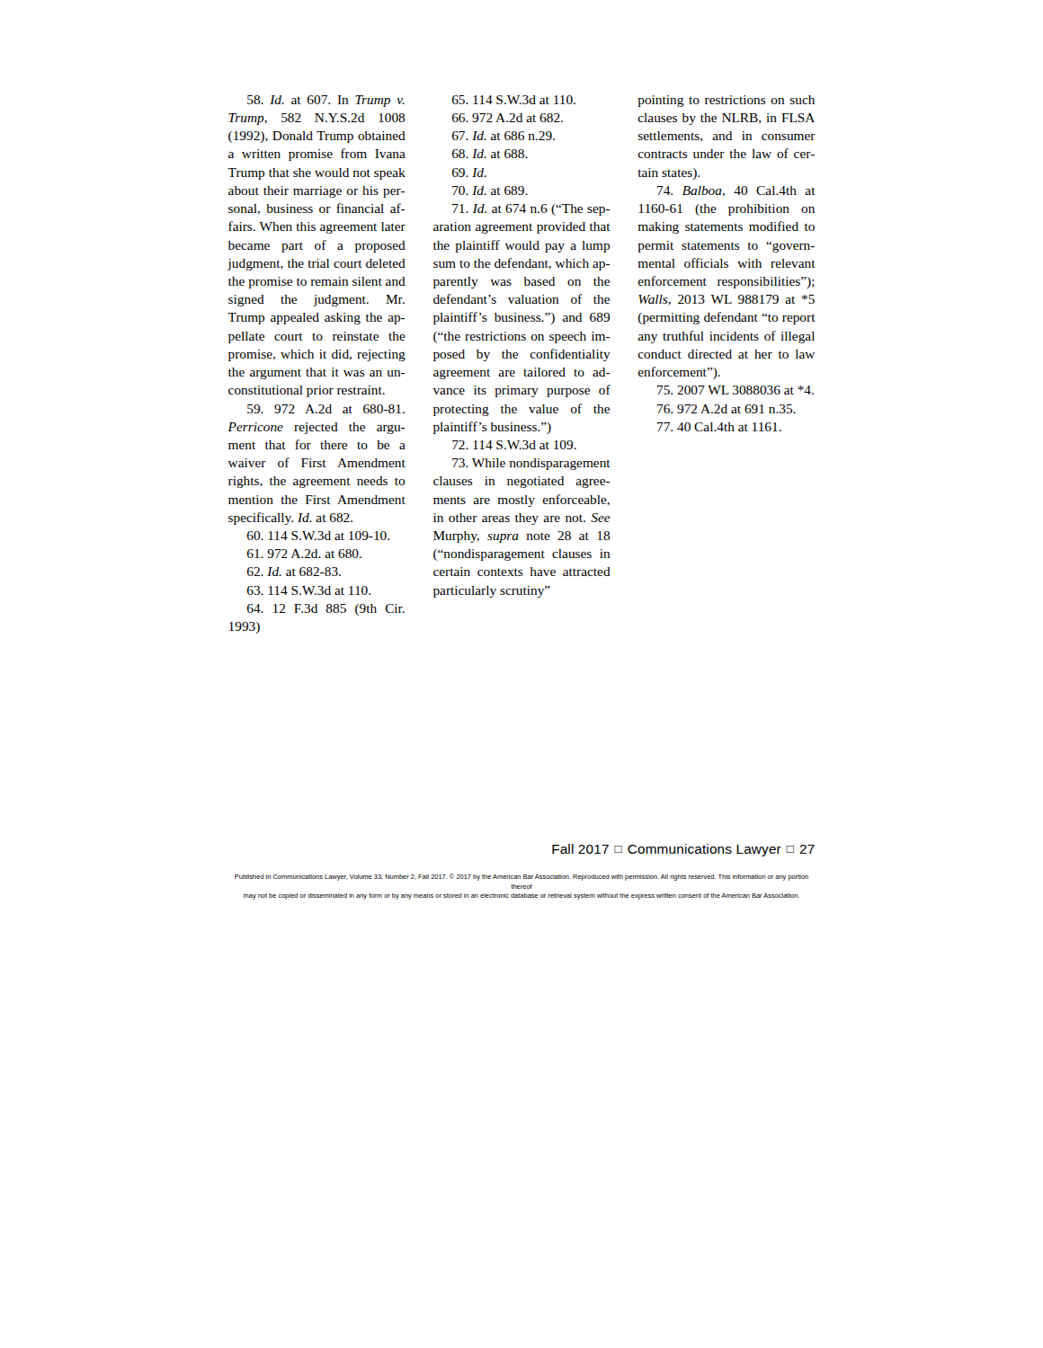58. Id. at 607. In Trump v. Trump, 582 N.Y.S.2d 1008 (1992), Donald Trump obtained a written promise from Ivana Trump that she would not speak about their marriage or his personal, business or financial affairs. When this agreement later became part of a proposed judgment, the trial court deleted the promise to remain silent and signed the judgment. Mr. Trump appealed asking the appellate court to reinstate the promise, which it did, rejecting the argument that it was an unconstitutional prior restraint.
59. 972 A.2d at 680-81. Perricone rejected the argument that for there to be a waiver of First Amendment rights, the agreement needs to mention the First Amendment specifically. Id. at 682.
60. 114 S.W.3d at 109-10.
61. 972 A.2d. at 680.
62. Id. at 682-83.
63. 114 S.W.3d at 110.
64. 12 F.3d 885 (9th Cir. 1993)
65. 114 S.W.3d at 110.
66. 972 A.2d at 682.
67. Id. at 686 n.29.
68. Id. at 688.
69. Id.
70. Id. at 689.
71. Id. at 674 n.6 (“The separation agreement provided that the plaintiff would pay a lump sum to the defendant, which apparently was based on the defendant’s valuation of the plaintiff’s business.”) and 689 (“the restrictions on speech imposed by the confidentiality agreement are tailored to advance its primary purpose of protecting the value of the plaintiff’s business.”)
72. 114 S.W.3d at 109.
73. While nondisparagement clauses in negotiated agreements are mostly enforceable, in other areas they are not. See Murphy, supra note 28 at 18 (“nondisparagement clauses in certain contexts have attracted particularly scrutiny”
pointing to restrictions on such clauses by the NLRB, in FLSA settlements, and in consumer contracts under the law of certain states).
74. Balboa, 40 Cal.4th at 1160-61 (the prohibition on making statements modified to permit statements to “governmental officials with relevant enforcement responsibilities”); Walls, 2013 WL 988179 at *5 (permitting defendant “to report any truthful incidents of illegal conduct directed at her to law enforcement”).
75. 2007 WL 3088036 at *4.
76. 972 A.2d at 691 n.35.
77. 40 Cal.4th at 1161.
Fall 2017□Communications Lawyer□27
Published in Communications Lawyer, Volume 33, Number 2, Fall 2017. © 2017 by the American Bar Association. Reproduced with permission. All rights reserved. This information or any portion thereof
may not be copied or disseminated in any form or by any means or stored in an electronic database or retrieval system without the express written consent of the American Bar Association.